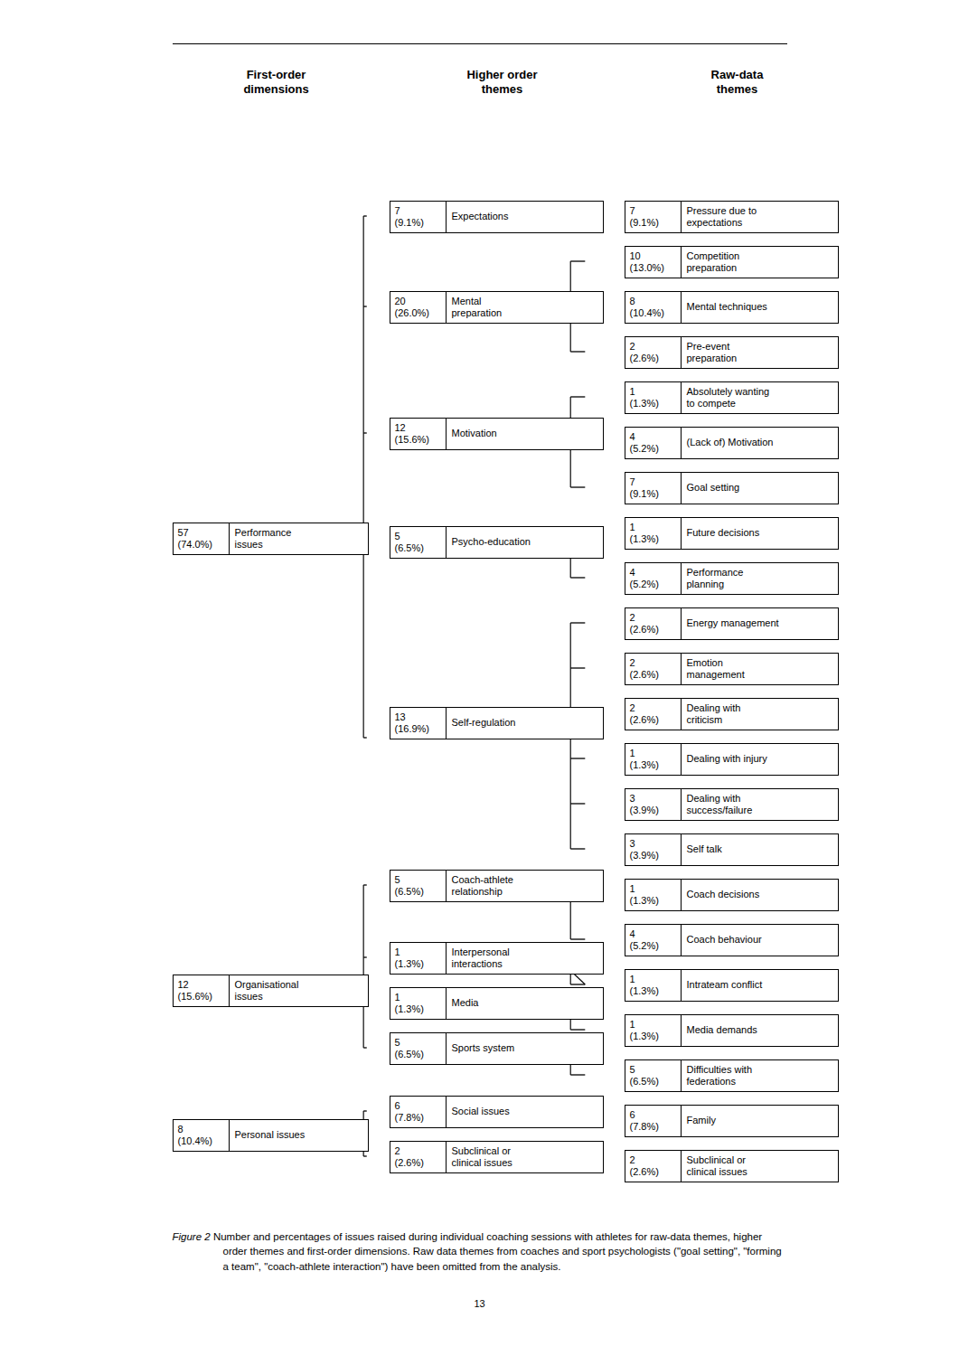First-order
dimensions
Higher order
themes
Raw-data
themes
57
(74.0%)
Performance
issues
12
(15.6%)
Organisational
issues
8
(10.4%)
Personal issues
7
(9.1%)
Expectations
20
(26.0%)
Mental
preparation
12
(15.6%)
Motivation
5
(6.5%)
Psycho-education
13
(16.9%)
Self-regulation
5
(6.5%)
Coach-athlete
relationship
1
(1.3%)
Interpersonal
interactions
1
(1.3%)
Media
5
(6.5%)
Sports system
6
(7.8%)
Social issues
2
(2.6%)
Subclinical or
clinical issues
7
(9.1%)
Pressure due to
expectations
10
(13.0%)
Competition
preparation
8
(10.4%)
Mental techniques
2
(2.6%)
Pre-event
preparation
1
(1.3%)
Absolutely wanting
to compete
4
(5.2%)
(Lack of) Motivation
7
(9.1%)
Goal setting
1
(1.3%)
Future decisions
4
(5.2%)
Performance
planning
2
(2.6%)
Energy management
2
(2.6%)
Emotion
management
2
(2.6%)
Dealing with
criticism
1
(1.3%)
Dealing with injury
3
(3.9%)
Dealing with
success/failure
3
(3.9%)
Self talk
1
(1.3%)
Coach decisions
4
(5.2%)
Coach behaviour
1
(1.3%)
Intrateam conflict
1
(1.3%)
Media demands
5
(6.5%)
Difficulties with
federations
6
(7.8%)
Family
2
(2.6%)
Subclinical or
clinical issues
Figure 2 Number and percentages of issues raised during individual coaching sessions with athletes for raw-data themes, higher order themes and first-order dimensions. Raw data themes from coaches and sport psychologists ("goal setting", "forming a team", "coach-athlete interaction") have been omitted from the analysis.
13